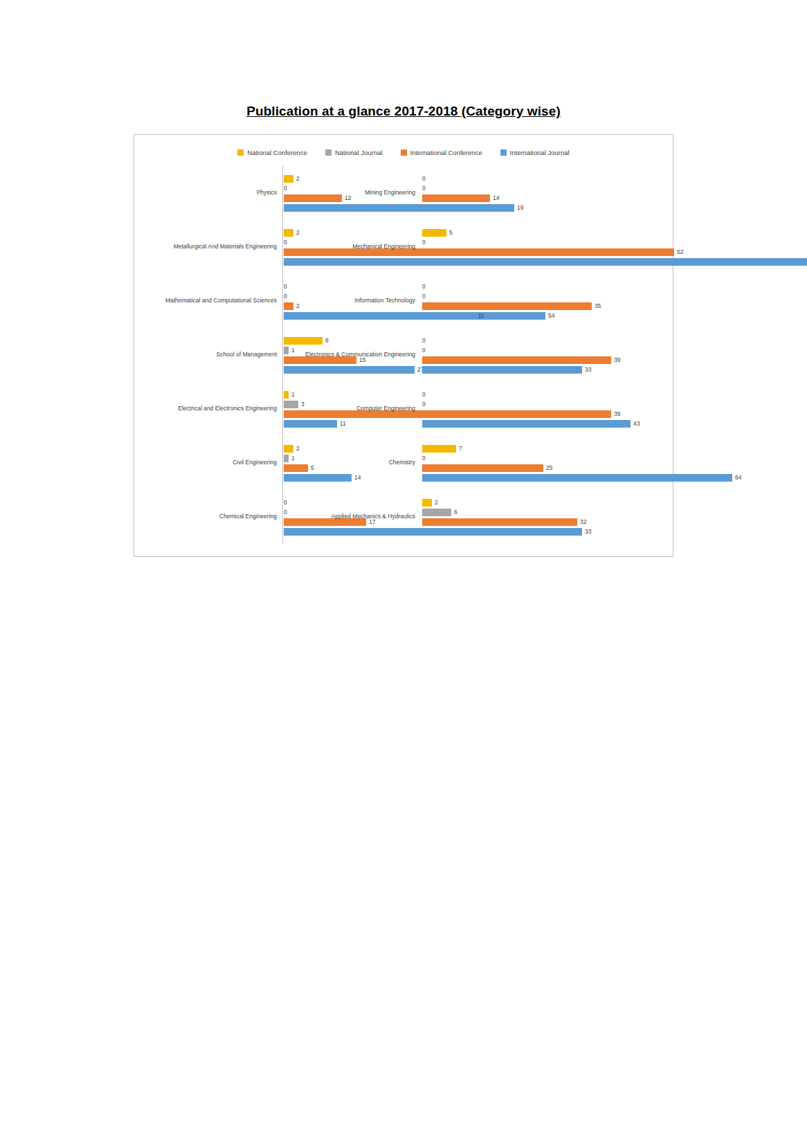Publication at a glance 2017-2018 (Category wise)
National Conference National Journal International Conference International Journal
Physics
2
0
12
35
Mining Engineering
0
0
14
19
Metallurgical And Materials Engineering
2
0
52
41
Mechanical Engineering
5
0
52
89
Mathematical and Computational Sciences
0
0
2
54
Information Technology
0
0
35
11
School of Management
8
1
15
27
Electronics & Communication Engineering
0
0
39
33
Electrical and Electronics Engineering
1
3
56
11
Computer Engineering
0
0
39
43
Civil Engineering
2
1
5
14
Chemistry
7
0
25
64
Chemical Engineering
0
0
17
40
Applied Mechanics & Hydraulics
2
6
32
33